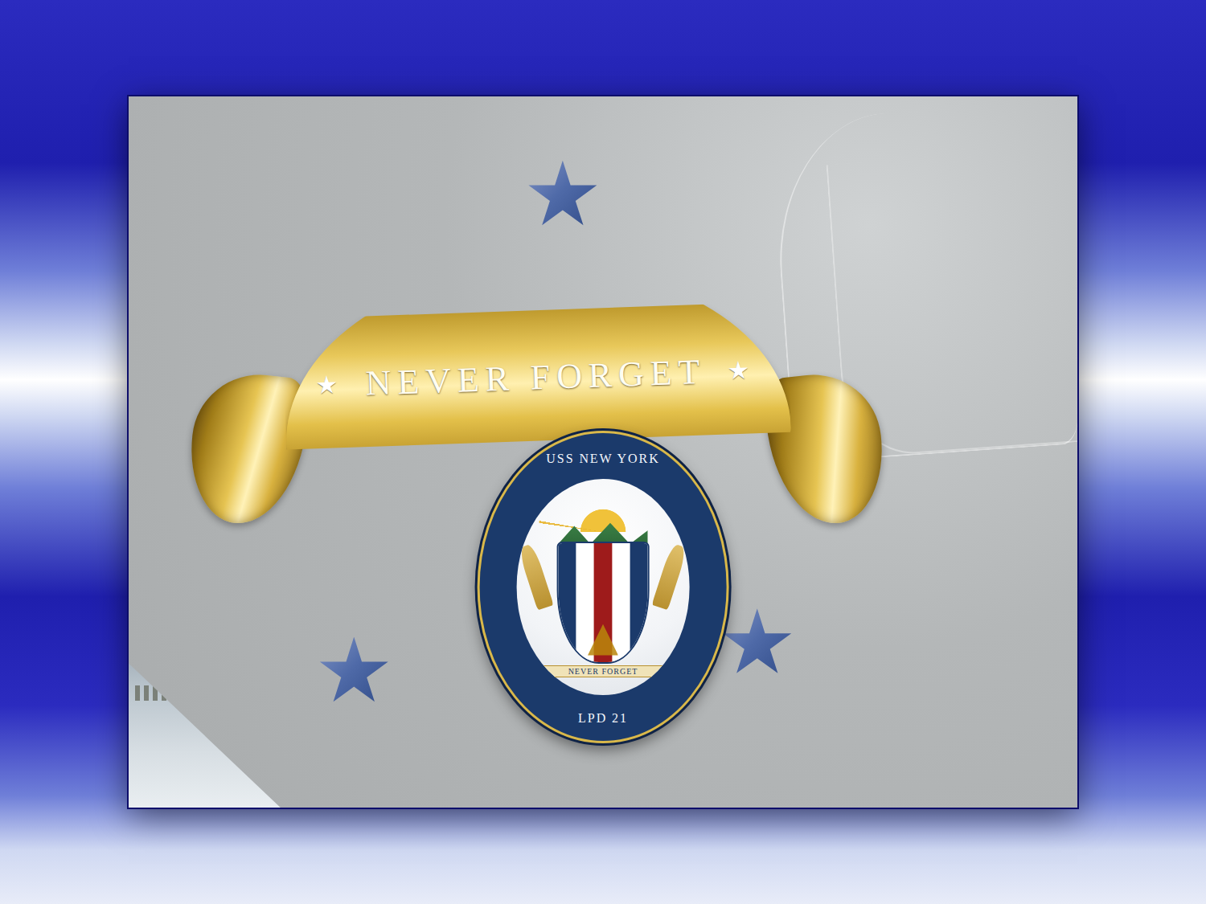★NEVER FORGET★
USS NEW YORK LPD 21
NEVER FORGET